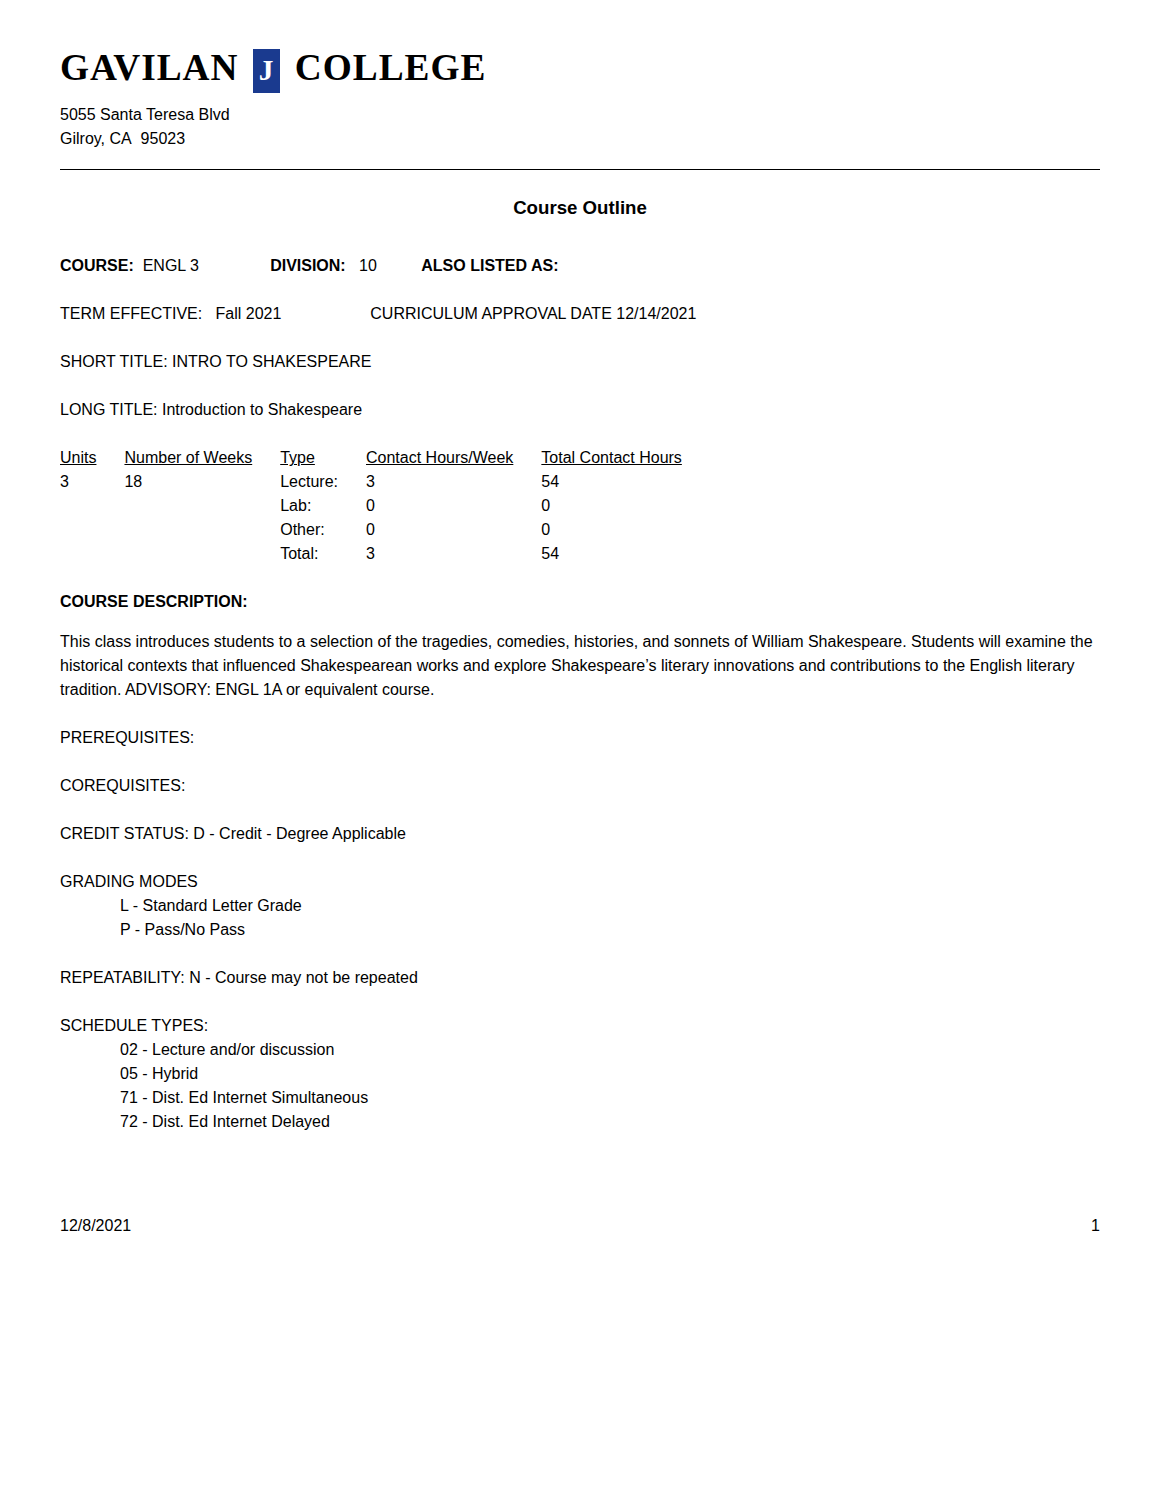GAVILAN J COLLEGE
5055 Santa Teresa Blvd
Gilroy, CA 95023
Course Outline
COURSE: ENGL 3 DIVISION: 10 ALSO LISTED AS:
TERM EFFECTIVE: Fall 2021 CURRICULUM APPROVAL DATE 12/14/2021
SHORT TITLE: INTRO TO SHAKESPEARE
LONG TITLE: Introduction to Shakespeare
| Units | Number of Weeks | Type | Contact Hours/Week | Total Contact Hours |
| --- | --- | --- | --- | --- |
| 3 | 18 | Lecture: | 3 | 54 |
| | | Lab: | 0 | 0 |
| | | Other: | 0 | 0 |
| | | Total: | 3 | 54 |
COURSE DESCRIPTION:
This class introduces students to a selection of the tragedies, comedies, histories, and sonnets of William Shakespeare. Students will examine the historical contexts that influenced Shakespearean works and explore Shakespeare’s literary innovations and contributions to the English literary tradition. ADVISORY: ENGL 1A or equivalent course.
PREREQUISITES:
COREQUISITES:
CREDIT STATUS: D - Credit - Degree Applicable
GRADING MODES
L - Standard Letter Grade
P - Pass/No Pass
REPEATABILITY: N - Course may not be repeated
SCHEDULE TYPES:
02 - Lecture and/or discussion
05 - Hybrid
71 - Dist. Ed Internet Simultaneous
72 - Dist. Ed Internet Delayed
12/8/2021 1